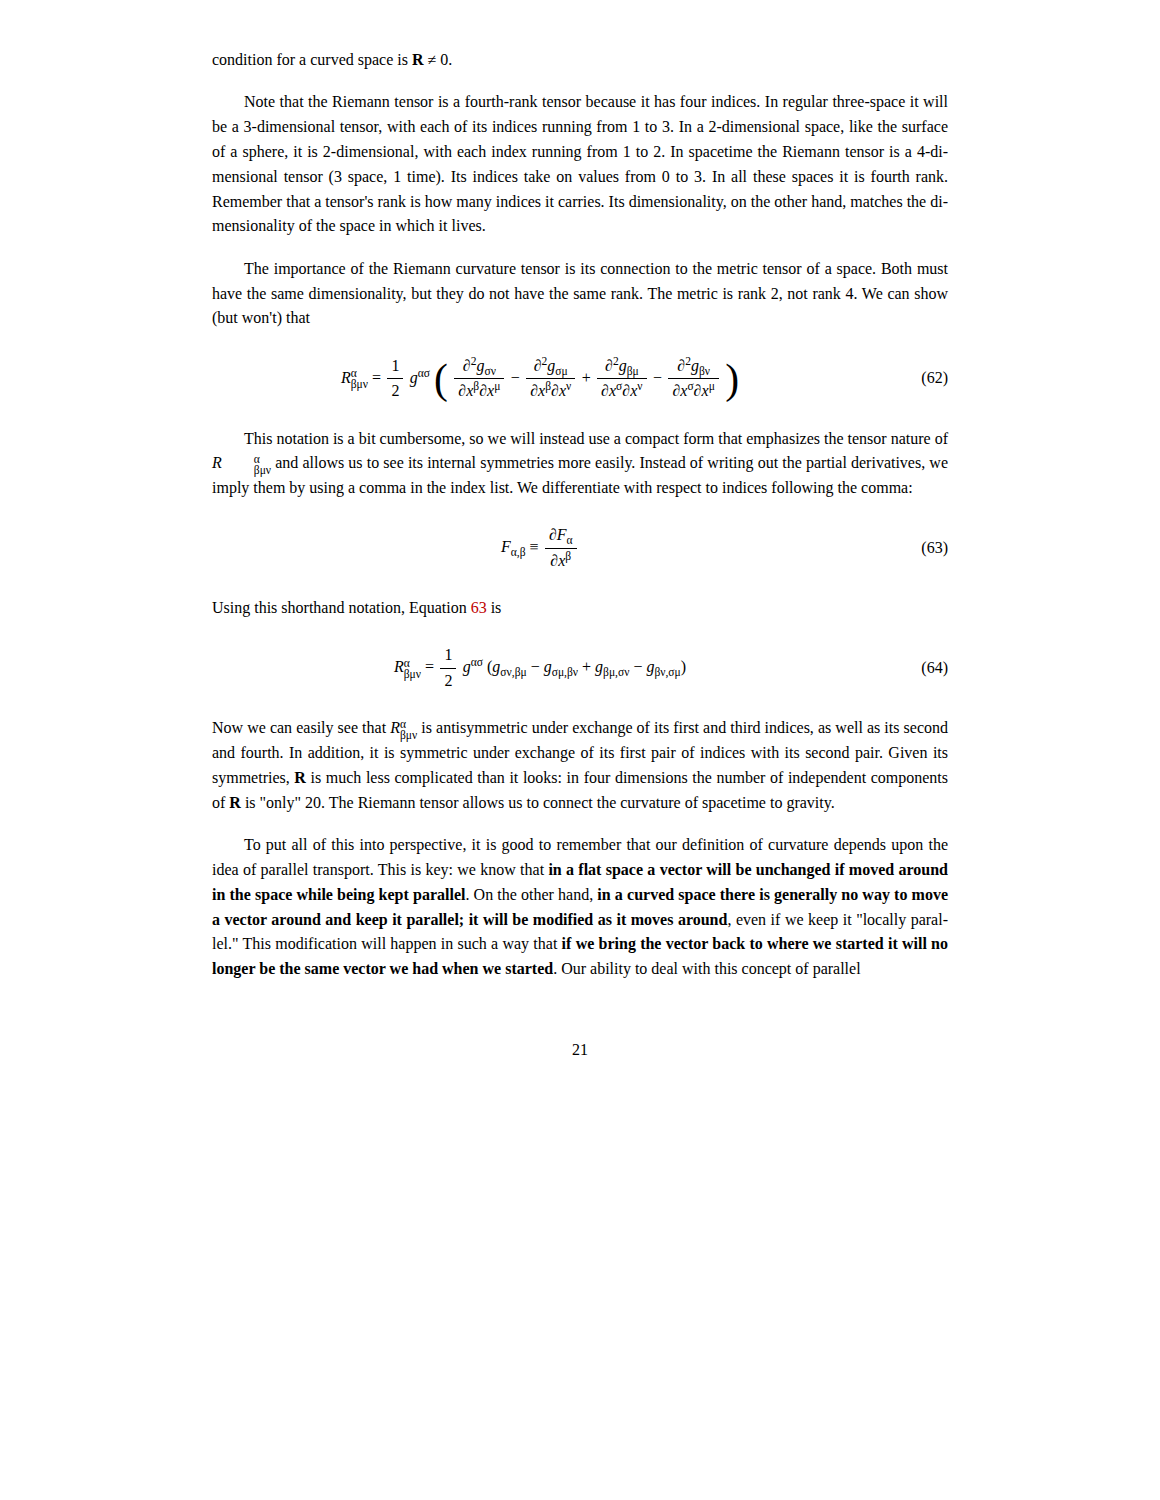condition for a curved space is R ≠ 0.
Note that the Riemann tensor is a fourth-rank tensor because it has four indices. In regular three-space it will be a 3-dimensional tensor, with each of its indices running from 1 to 3. In a 2-dimensional space, like the surface of a sphere, it is 2-dimensional, with each index running from 1 to 2. In spacetime the Riemann tensor is a 4-dimensional tensor (3 space, 1 time). Its indices take on values from 0 to 3. In all these spaces it is fourth rank. Remember that a tensor's rank is how many indices it carries. Its dimensionality, on the other hand, matches the dimensionality of the space in which it lives.
The importance of the Riemann curvature tensor is its connection to the metric tensor of a space. Both must have the same dimensionality, but they do not have the same rank. The metric is rank 2, not rank 4. We can show (but won't) that
Rαβμν = 12 gασ ( ∂2gσν∂xβ∂xμ − ∂2gσμ∂xβ∂xν + ∂2gβμ∂xσ∂xν − ∂2gβν∂xσ∂xμ )
(62)
This notation is a bit cumbersome, so we will instead use a compact form that emphasizes the tensor nature of Rαβμν and allows us to see its internal symmetries more easily. Instead of writing out the partial derivatives, we imply them by using a comma in the index list. We differentiate with respect to indices following the comma:
Fα,β ≡ ∂Fα∂xβ
(63)
Using this shorthand notation, Equation 63 is
Rαβμν = 12 gασ (gσν,βμ − gσμ,βν + gβμ,σν − gβν,σμ)
(64)
Now we can easily see that Rαβμν is antisymmetric under exchange of its first and third indices, as well as its second and fourth. In addition, it is symmetric under exchange of its first pair of indices with its second pair. Given its symmetries, R is much less complicated than it looks: in four dimensions the number of independent components of R is "only" 20. The Riemann tensor allows us to connect the curvature of spacetime to gravity.
To put all of this into perspective, it is good to remember that our definition of curvature depends upon the idea of parallel transport. This is key: we know that in a flat space a vector will be unchanged if moved around in the space while being kept parallel. On the other hand, in a curved space there is generally no way to move a vector around and keep it parallel; it will be modified as it moves around, even if we keep it "locally parallel." This modification will happen in such a way that if we bring the vector back to where we started it will no longer be the same vector we had when we started. Our ability to deal with this concept of parallel
21